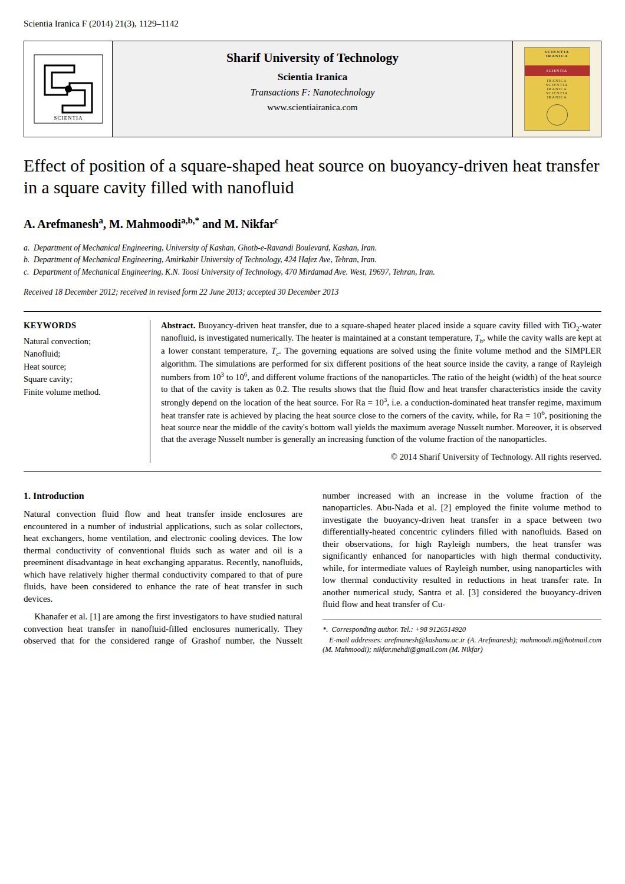Scientia Iranica F (2014) 21(3), 1129–1142
SCIENTIA
Sharif University of Technology
Scientia Iranica
Transactions F: Nanotechnology
www.scientiairanica.com
SCIENTIA
IRANICA
SCIENTIA
IRANICA
SCIENTIA
IRANICA
SCIENTIA
IRANICA
Effect of position of a square-shaped heat source on buoyancy-driven heat transfer in a square cavity filled with nanofluid
A. Arefmanesha, M. Mahmoodia,b,* and M. Nikfarc
a. Department of Mechanical Engineering, University of Kashan, Ghotb-e-Ravandi Boulevard, Kashan, Iran.
b. Department of Mechanical Engineering, Amirkabir University of Technology, 424 Hafez Ave, Tehran, Iran.
c. Department of Mechanical Engineering, K.N. Toosi University of Technology, 470 Mirdamad Ave. West, 19697, Tehran, Iran.
Received 18 December 2012; received in revised form 22 June 2013; accepted 30 December 2013
KEYWORDS
Natural convection;
Nanofluid;
Heat source;
Square cavity;
Finite volume method.
Abstract.
Buoyancy-driven heat transfer, due to a square-shaped heater placed inside a square cavity filled with TiO2-water nanofluid, is investigated numerically. The heater is maintained at a constant temperature, Th, while the cavity walls are kept at a lower constant temperature, Tc. The governing equations are solved using the finite volume method and the SIMPLER algorithm. The simulations are performed for six different positions of the heat source inside the cavity, a range of Rayleigh numbers from 103 to 106, and different volume fractions of the nanoparticles. The ratio of the height (width) of the heat source to that of the cavity is taken as 0.2. The results shows that the fluid flow and heat transfer characteristics inside the cavity strongly depend on the location of the heat source. For Ra = 103, i.e. a conduction-dominated heat transfer regime, maximum heat transfer rate is achieved by placing the heat source close to the corners of the cavity, while, for Ra = 106, positioning the heat source near the middle of the cavity's bottom wall yields the maximum average Nusselt number. Moreover, it is observed that the average Nusselt number is generally an increasing function of the volume fraction of the nanoparticles. © 2014 Sharif University of Technology. All rights reserved.
1. Introduction
Natural convection fluid flow and heat transfer inside enclosures are encountered in a number of industrial applications, such as solar collectors, heat exchangers, home ventilation, and electronic cooling devices. The low thermal conductivity of conventional fluids such as water and oil is a preeminent disadvantage in heat exchanging apparatus. Recently, nanofluids, which have relatively higher thermal conductivity compared to that of pure fluids, have been considered to enhance the rate of heat transfer in such devices.
Khanafer et al. [1] are among the first investigators to have studied natural convection heat transfer in nanofluid-filled enclosures numerically. They observed that for the considered range of Grashof number, the Nusselt number increased with an increase in the volume fraction of the nanoparticles. Abu-Nada et al. [2] employed the finite volume method to investigate the buoyancy-driven heat transfer in a space between two differentially-heated concentric cylinders filled with nanofluids. Based on their observations, for high Rayleigh numbers, the heat transfer was significantly enhanced for nanoparticles with high thermal conductivity, while, for intermediate values of Rayleigh number, using nanoparticles with low thermal conductivity resulted in reductions in heat transfer rate. In another numerical study, Santra et al. [3] considered the buoyancy-driven fluid flow and heat transfer of Cu-
*. Corresponding author. Tel.: +98 9126514920
E-mail addresses: arefmanesh@kashanu.ac.ir (A. Arefmanesh); mahmoodi.m@hotmail.com (M. Mahmoodi); nikfar.mehdi@gmail.com (M. Nikfar)